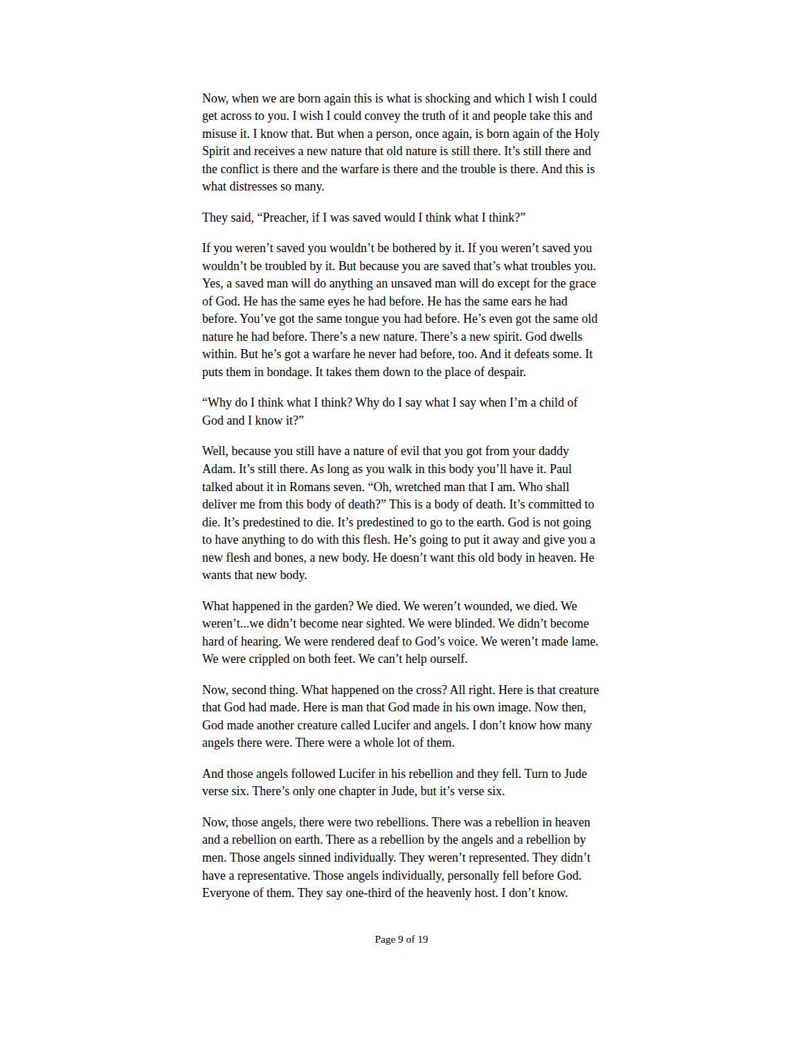Now, when we are born again this is what is shocking and which I wish I could get across to you. I wish I could convey the truth of it and people take this and misuse it. I know that. But when a person, once again, is born again of the Holy Spirit and receives a new nature that old nature is still there. It’s still there and the conflict is there and the warfare is there and the trouble is there. And this is what distresses so many.
They said, “Preacher, if I was saved would I think what I think?”
If you weren’t saved you wouldn’t be bothered by it. If you weren’t saved you wouldn’t be troubled by it. But because you are saved that’s what troubles you. Yes, a saved man will do anything an unsaved man will do except for the grace of God. He has the same eyes he had before. He has the same ears he had before. You’ve got the same tongue you had before. He’s even got the same old nature he had before. There’s a new nature. There’s a new spirit. God dwells within. But he’s got a warfare he never had before, too. And it defeats some. It puts them in bondage. It takes them down to the place of despair.
“Why do I think what I think? Why do I say what I say when I’m a child of God and I know it?”
Well, because you still have a nature of evil that you got from your daddy Adam. It’s still there. As long as you walk in this body you’ll have it. Paul talked about it in Romans seven. “Oh, wretched man that I am. Who shall deliver me from this body of death?” This is a body of death. It’s committed to die. It’s predestined to die. It’s predestined to go to the earth. God is not going to have anything to do with this flesh. He’s going to put it away and give you a new flesh and bones, a new body. He doesn’t want this old body in heaven. He wants that new body.
What happened in the garden? We died. We weren’t wounded, we died. We weren’t...we didn’t become near sighted. We were blinded. We didn’t become hard of hearing. We were rendered deaf to God’s voice. We weren’t made lame. We were crippled on both feet. We can’t help ourself.
Now, second thing. What happened on the cross? All right. Here is that creature that God had made. Here is man that God made in his own image. Now then, God made another creature called Lucifer and angels. I don’t know how many angels there were. There were a whole lot of them.
And those angels followed Lucifer in his rebellion and they fell. Turn to Jude verse six. There’s only one chapter in Jude, but it’s verse six.
Now, those angels, there were two rebellions. There was a rebellion in heaven and a rebellion on earth. There as a rebellion by the angels and a rebellion by men. Those angels sinned individually. They weren’t represented. They didn’t have a representative. Those angels individually, personally fell before God. Everyone of them. They say one-third of the heavenly host. I don’t know.
Page 9 of 19